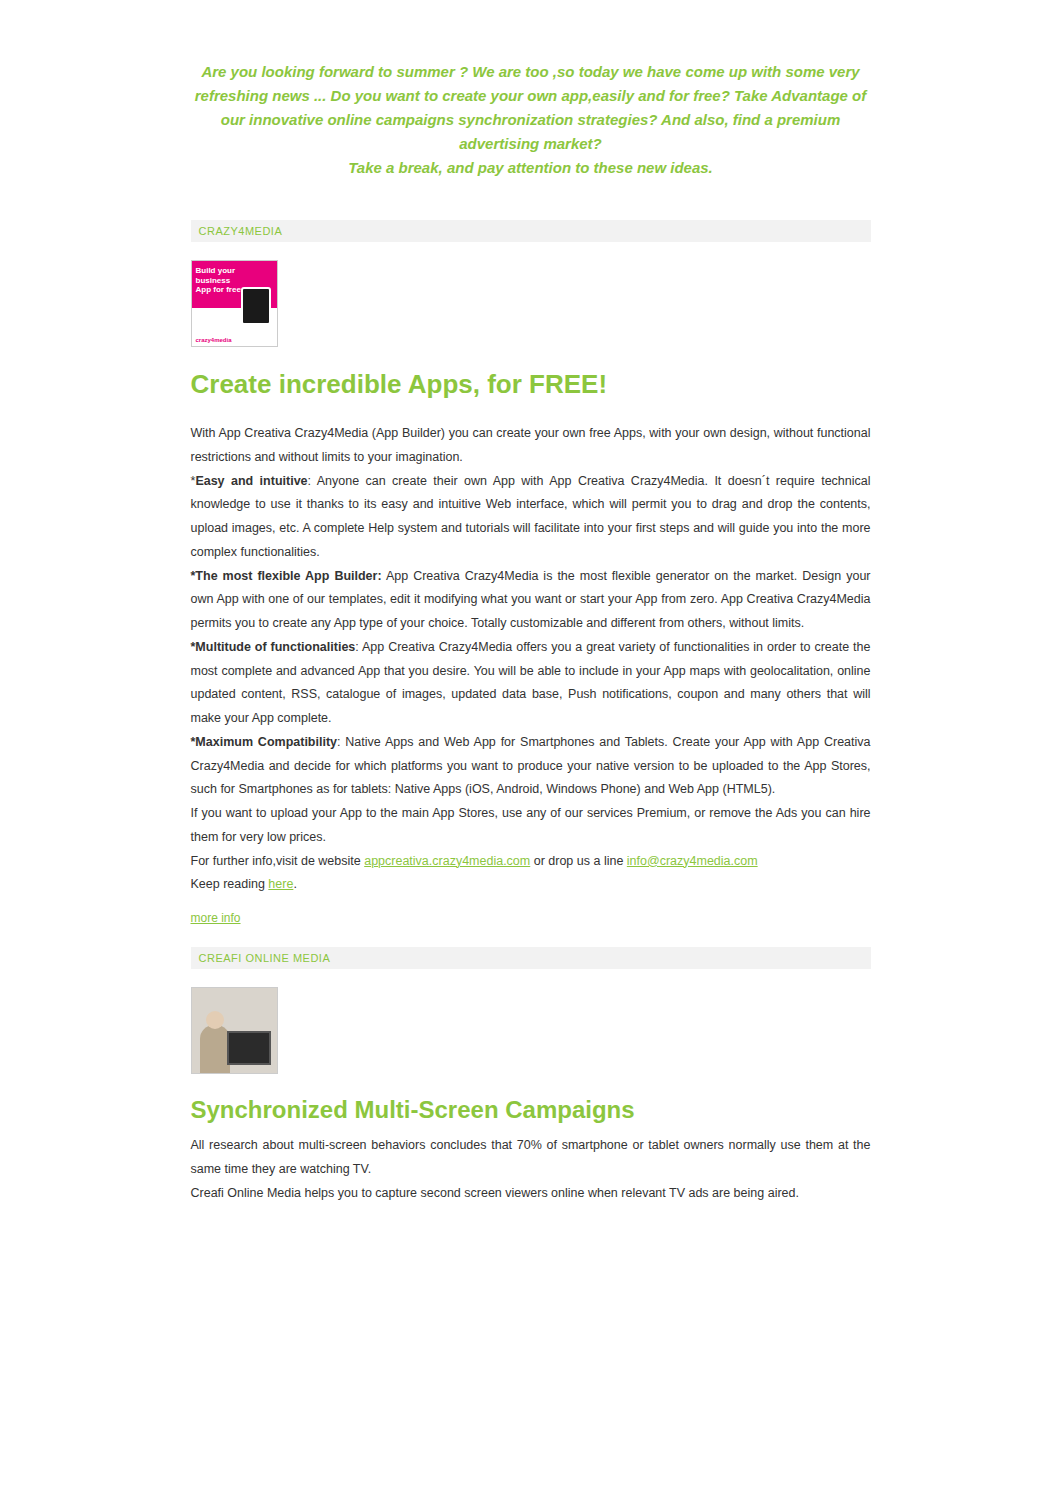Are you looking forward to summer ? We are too ,so today we have come up with some very refreshing news ... Do you want to create your own app,easily and for free? Take Advantage of our innovative online campaigns synchronization strategies? And also, find a premium advertising market?
Take a break, and pay attention to these new ideas.
CRAZY4MEDIA
Build your
business
App for free
crazy4media
Create incredible Apps, for FREE!
With App Creativa Crazy4Media (App Builder) you can create your own free Apps, with your own design, without functional restrictions and without limits to your imagination.
*Easy and intuitive: Anyone can create their own App with App Creativa Crazy4Media. It doesn´t require technical knowledge to use it thanks to its easy and intuitive Web interface, which will permit you to drag and drop the contents, upload images, etc. A complete Help system and tutorials will facilitate into your first steps and will guide you into the more complex functionalities.
*The most flexible App Builder: App Creativa Crazy4Media is the most flexible generator on the market. Design your own App with one of our templates, edit it modifying what you want or start your App from zero. App Creativa Crazy4Media permits you to create any App type of your choice. Totally customizable and different from others, without limits.
*Multitude of functionalities: App Creativa Crazy4Media offers you a great variety of functionalities in order to create the most complete and advanced App that you desire. You will be able to include in your App maps with geolocalitation, online updated content, RSS, catalogue of images, updated data base, Push notifications, coupon and many others that will make your App complete.
*Maximum Compatibility: Native Apps and Web App for Smartphones and Tablets. Create your App with App Creativa Crazy4Media and decide for which platforms you want to produce your native version to be uploaded to the App Stores, such for Smartphones as for tablets: Native Apps (iOS, Android, Windows Phone) and Web App (HTML5).
If you want to upload your App to the main App Stores, use any of our services Premium, or remove the Ads you can hire them for very low prices.
For further info,visit de website appcreativa.crazy4media.com or drop us a line info@crazy4media.com
Keep reading here.
more info
CREAFI ONLINE MEDIA
Synchronized Multi-Screen Campaigns
All research about multi-screen behaviors concludes that 70% of smartphone or tablet owners normally use them at the same time they are watching TV.
Creafi Online Media helps you to capture second screen viewers online when relevant TV ads are being aired.